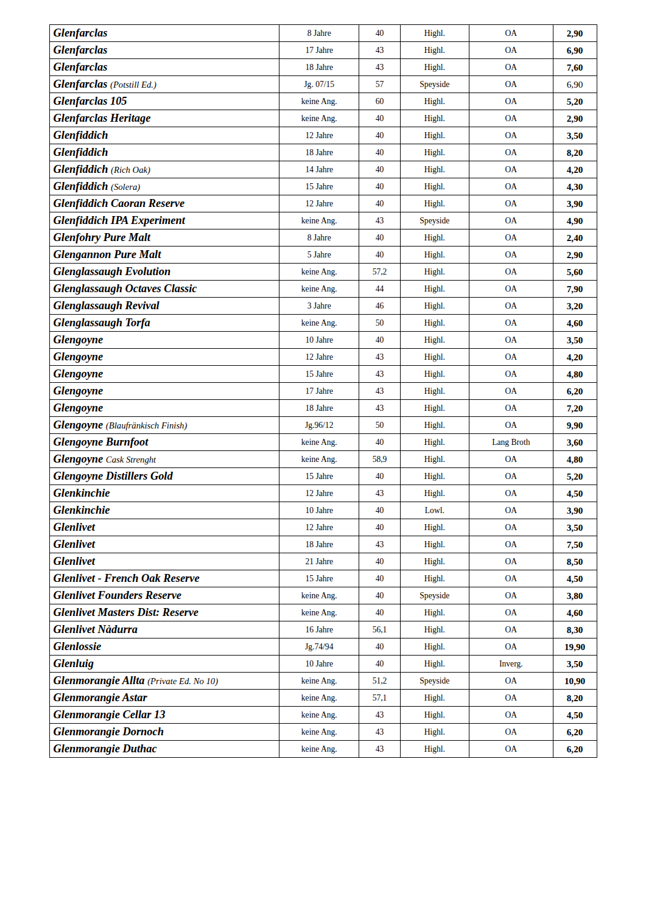| Glenfarclas | 8 Jahre | 40 | Highl. | OA | 2,90 |
| Glenfarclas | 17 Jahre | 43 | Highl. | OA | 6,90 |
| Glenfarclas | 18 Jahre | 43 | Highl. | OA | 7,60 |
| Glenfarclas (Potstill Ed.) | Jg. 07/15 | 57 | Speyside | OA | 6,90 |
| Glenfarclas 105 | keine Ang. | 60 | Highl. | OA | 5,20 |
| Glenfarclas Heritage | keine Ang. | 40 | Highl. | OA | 2,90 |
| Glenfiddich | 12 Jahre | 40 | Highl. | OA | 3,50 |
| Glenfiddich | 18 Jahre | 40 | Highl. | OA | 8,20 |
| Glenfiddich (Rich Oak) | 14 Jahre | 40 | Highl. | OA | 4,20 |
| Glenfiddich (Solera) | 15 Jahre | 40 | Highl. | OA | 4,30 |
| Glenfiddich Caoran Reserve | 12 Jahre | 40 | Highl. | OA | 3,90 |
| Glenfiddich IPA Experiment | keine Ang. | 43 | Speyside | OA | 4,90 |
| Glenfohry Pure Malt | 8 Jahre | 40 | Highl. | OA | 2,40 |
| Glengannon Pure Malt | 5 Jahre | 40 | Highl. | OA | 2,90 |
| Glenglassaugh Evolution | keine Ang. | 57,2 | Highl. | OA | 5,60 |
| Glenglassaugh Octaves Classic | keine Ang. | 44 | Highl. | OA | 7,90 |
| Glenglassaugh Revival | 3 Jahre | 46 | Highl. | OA | 3,20 |
| Glenglassaugh Torfa | keine Ang. | 50 | Highl. | OA | 4,60 |
| Glengoyne | 10 Jahre | 40 | Highl. | OA | 3,50 |
| Glengoyne | 12 Jahre | 43 | Highl. | OA | 4,20 |
| Glengoyne | 15 Jahre | 43 | Highl. | OA | 4,80 |
| Glengoyne | 17 Jahre | 43 | Highl. | OA | 6,20 |
| Glengoyne | 18 Jahre | 43 | Highl. | OA | 7,20 |
| Glengoyne (Blaufränkisch Finish) | Jg.96/12 | 50 | Highl. | OA | 9,90 |
| Glengoyne Burnfoot | keine Ang. | 40 | Highl. | Lang Broth | 3,60 |
| Glengoyne Cask Strenght | keine Ang. | 58,9 | Highl. | OA | 4,80 |
| Glengoyne Distillers Gold | 15 Jahre | 40 | Highl. | OA | 5,20 |
| Glenkinchie | 12 Jahre | 43 | Highl. | OA | 4,50 |
| Glenkinchie | 10 Jahre | 40 | Lowl. | OA | 3,90 |
| Glenlivet | 12 Jahre | 40 | Highl. | OA | 3,50 |
| Glenlivet | 18 Jahre | 43 | Highl. | OA | 7,50 |
| Glenlivet | 21 Jahre | 40 | Highl. | OA | 8,50 |
| Glenlivet - French Oak Reserve | 15 Jahre | 40 | Highl. | OA | 4,50 |
| Glenlivet Founders Reserve | keine Ang. | 40 | Speyside | OA | 3,80 |
| Glenlivet Masters Dist: Reserve | keine Ang. | 40 | Highl. | OA | 4,60 |
| Glenlivet Nàdurra | 16 Jahre | 56,1 | Highl. | OA | 8,30 |
| Glenlossie | Jg.74/94 | 40 | Highl. | OA | 19,90 |
| Glenluig | 10 Jahre | 40 | Highl. | Inverg. | 3,50 |
| Glenmorangie Allta (Private Ed. No 10) | keine Ang. | 51,2 | Speyside | OA | 10,90 |
| Glenmorangie Astar | keine Ang. | 57,1 | Highl. | OA | 8,20 |
| Glenmorangie Cellar 13 | keine Ang. | 43 | Highl. | OA | 4,50 |
| Glenmorangie Dornoch | keine Ang. | 43 | Highl. | OA | 6,20 |
| Glenmorangie Duthac | keine Ang. | 43 | Highl. | OA | 6,20 |